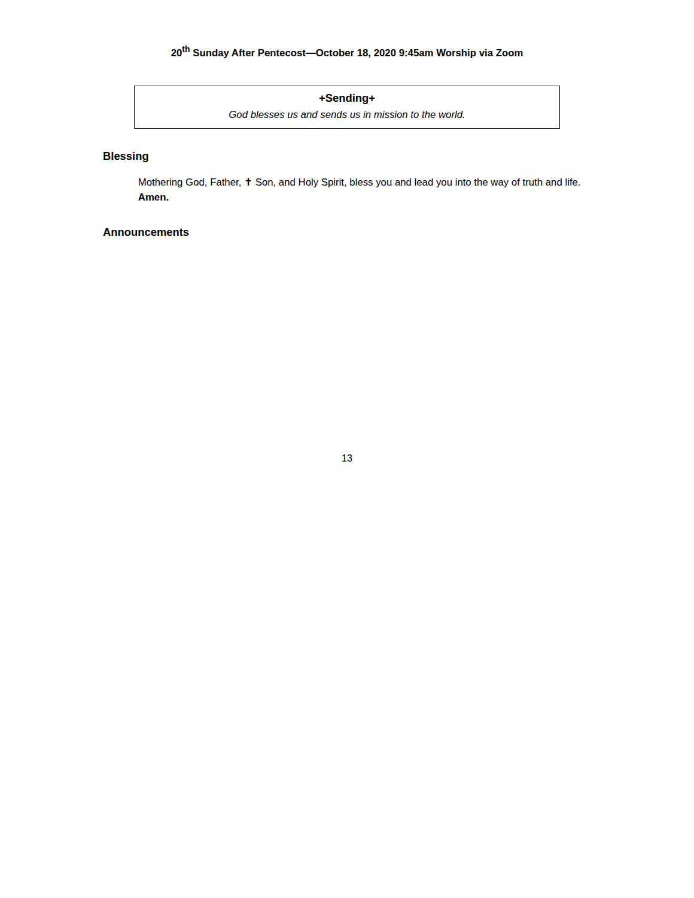20th Sunday After Pentecost—October 18, 2020 9:45am Worship via Zoom
+Sending+
God blesses us and sends us in mission to the world.
Blessing
Mothering God, Father, ✝ Son, and Holy Spirit, bless you and lead you into the way of truth and life. Amen.
Announcements
13